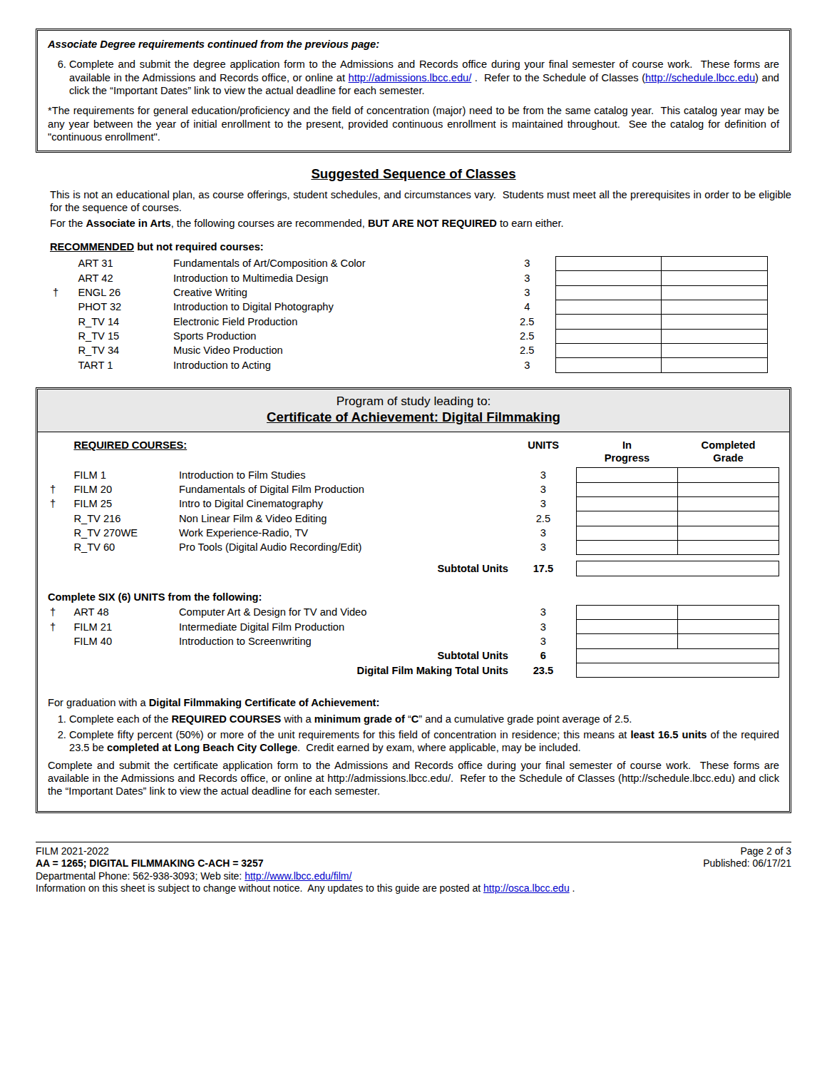Associate Degree requirements continued from the previous page:
Complete and submit the degree application form to the Admissions and Records office during your final semester of course work. These forms are available in the Admissions and Records office, or online at http://admissions.lbcc.edu/ . Refer to the Schedule of Classes (http://schedule.lbcc.edu) and click the “Important Dates” link to view the actual deadline for each semester.
*The requirements for general education/proficiency and the field of concentration (major) need to be from the same catalog year. This catalog year may be any year between the year of initial enrollment to the present, provided continuous enrollment is maintained throughout. See the catalog for definition of "continuous enrollment".
Suggested Sequence of Classes
This is not an educational plan, as course offerings, student schedules, and circumstances vary. Students must meet all the prerequisites in order to be eligible for the sequence of courses.
For the Associate in Arts, the following courses are recommended, BUT ARE NOT REQUIRED to earn either.
RECOMMENDED but not required courses:
| | ART 31 | Fundamentals of Art/Composition & Color | 3 | | |
| | ART 42 | Introduction to Multimedia Design | 3 | | |
| † | ENGL 26 | Creative Writing | 3 | | |
| | PHOT 32 | Introduction to Digital Photography | 4 | | |
| | R_TV 14 | Electronic Field Production | 2.5 | | |
| | R_TV 15 | Sports Production | 2.5 | | |
| | R_TV 34 | Music Video Production | 2.5 | | |
| | TART 1 | Introduction to Acting | 3 | | |
Program of study leading to:
Certificate of Achievement: Digital Filmmaking
| | REQUIRED COURSES: | UNITS | In Progress | Completed Grade |
| | FILM 1 | Introduction to Film Studies | 3 | | |
| † | FILM 20 | Fundamentals of Digital Film Production | 3 | | |
| † | FILM 25 | Intro to Digital Cinematography | 3 | | |
| | R_TV 216 | Non Linear Film & Video Editing | 2.5 | | |
| | R_TV 270WE | Work Experience-Radio, TV | 3 | | |
| | R_TV 60 | Pro Tools (Digital Audio Recording/Edit) | 3 | | |
| | Subtotal Units | 17.5 | |
Complete SIX (6) UNITS from the following:
| † | ART 48 | Computer Art & Design for TV and Video | 3 | | |
| † | FILM 21 | Intermediate Digital Film Production | 3 | | |
| | FILM 40 | Introduction to Screenwriting | 3 | | |
| | Subtotal Units | 6 | |
| | Digital Film Making Total Units | 23.5 | |
For graduation with a Digital Filmmaking Certificate of Achievement:
Complete each of the REQUIRED COURSES with a minimum grade of “C” and a cumulative grade point average of 2.5.
Complete fifty percent (50%) or more of the unit requirements for this field of concentration in residence; this means at least 16.5 units of the required 23.5 be completed at Long Beach City College. Credit earned by exam, where applicable, may be included.
Complete and submit the certificate application form to the Admissions and Records office during your final semester of course work. These forms are available in the Admissions and Records office, or online at http://admissions.lbcc.edu/. Refer to the Schedule of Classes (http://schedule.lbcc.edu) and click the “Important Dates” link to view the actual deadline for each semester.
FILM 2021-2022
Page 2 of 3
AA = 1265; DIGITAL FILMMAKING C-ACH = 3257
Published: 06/17/21
Departmental Phone: 562-938-3093; Web site: http://www.lbcc.edu/film/
Information on this sheet is subject to change without notice. Any updates to this guide are posted at http://osca.lbcc.edu .